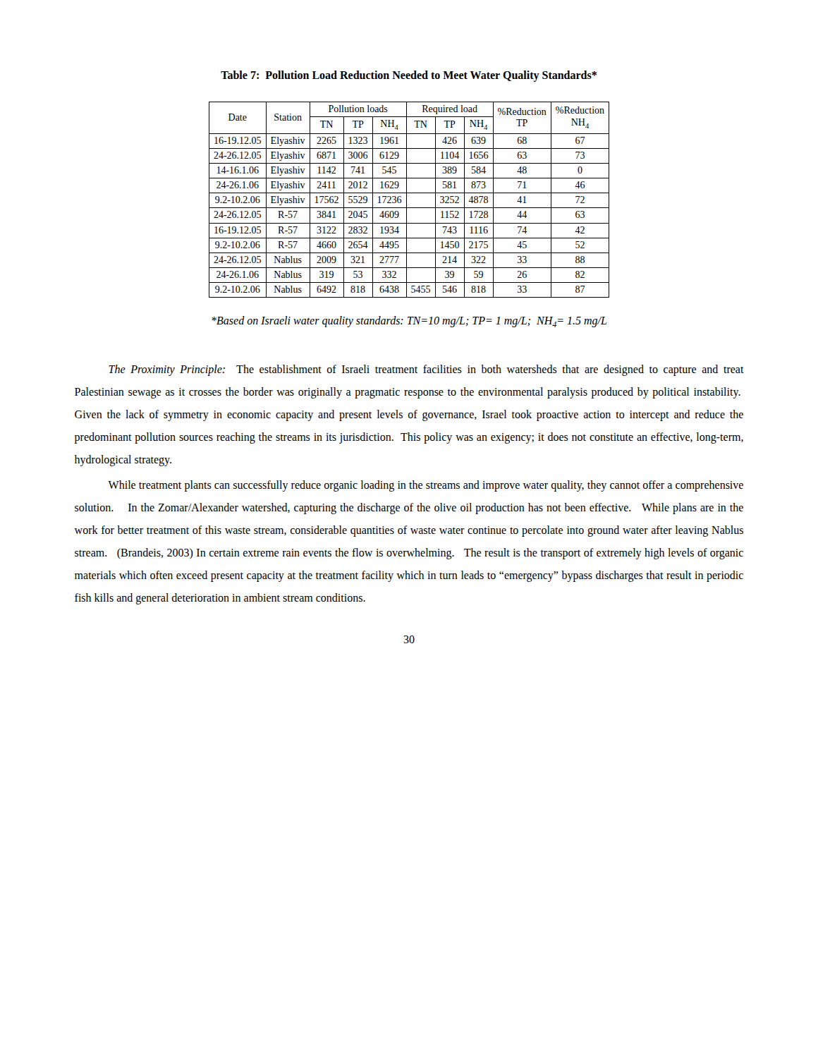Table 7: Pollution Load Reduction Needed to Meet Water Quality Standards*
| Date | Station | Pollution loads | Required load | %Reduction TP | %Reduction NH 4 |
| --- | --- | --- | --- | --- | --- |
| TN | TP | NH 4 | TN | TP | NH 4 |
| 16-19.12.05 | Elyashiv | 2265 | 1323 | 1961 | | 426 | 639 | 68 | 67 |
| 24-26.12.05 | Elyashiv | 6871 | 3006 | 6129 | | 1104 | 1656 | 63 | 73 |
| 14-16.1.06 | Elyashiv | 1142 | 741 | 545 | | 389 | 584 | 48 | 0 |
| 24-26.1.06 | Elyashiv | 2411 | 2012 | 1629 | | 581 | 873 | 71 | 46 |
| 9.2-10.2.06 | Elyashiv | 17562 | 5529 | 17236 | | 3252 | 4878 | 41 | 72 |
| 24-26.12.05 | R-57 | 3841 | 2045 | 4609 | | 1152 | 1728 | 44 | 63 |
| 16-19.12.05 | R-57 | 3122 | 2832 | 1934 | | 743 | 1116 | 74 | 42 |
| 9.2-10.2.06 | R-57 | 4660 | 2654 | 4495 | | 1450 | 2175 | 45 | 52 |
| 24-26.12.05 | Nablus | 2009 | 321 | 2777 | | 214 | 322 | 33 | 88 |
| 24-26.1.06 | Nablus | 319 | 53 | 332 | | 39 | 59 | 26 | 82 |
| 9.2-10.2.06 | Nablus | 6492 | 818 | 6438 | 5455 | 546 | 818 | 33 | 87 |
*Based on Israeli water quality standards: TN=10 mg/L; TP= 1 mg/L; NH4= 1.5 mg/L
The Proximity Principle: The establishment of Israeli treatment facilities in both watersheds that are designed to capture and treat Palestinian sewage as it crosses the border was originally a pragmatic response to the environmental paralysis produced by political instability. Given the lack of symmetry in economic capacity and present levels of governance, Israel took proactive action to intercept and reduce the predominant pollution sources reaching the streams in its jurisdiction. This policy was an exigency; it does not constitute an effective, long-term, hydrological strategy.
While treatment plants can successfully reduce organic loading in the streams and improve water quality, they cannot offer a comprehensive solution. In the Zomar/Alexander watershed, capturing the discharge of the olive oil production has not been effective. While plans are in the work for better treatment of this waste stream, considerable quantities of waste water continue to percolate into ground water after leaving Nablus stream. (Brandeis, 2003) In certain extreme rain events the flow is overwhelming. The result is the transport of extremely high levels of organic materials which often exceed present capacity at the treatment facility which in turn leads to “emergency” bypass discharges that result in periodic fish kills and general deterioration in ambient stream conditions.
30